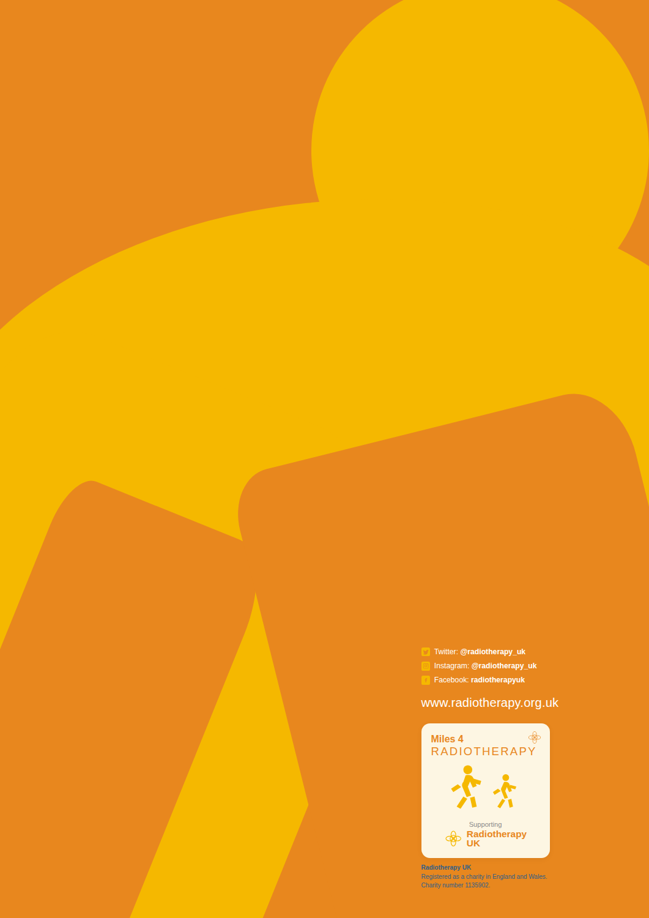Twitter: @radiotherapy_uk
Instagram: @radiotherapy_uk
Facebook: radiotherapyuk
www.radiotherapy.org.uk
Miles 4
RADIOTHERAPY
Supporting
Radiotherapy
UK
Radiotherapy UK Registered as a charity in England and Wales.
Charity number 1135902.